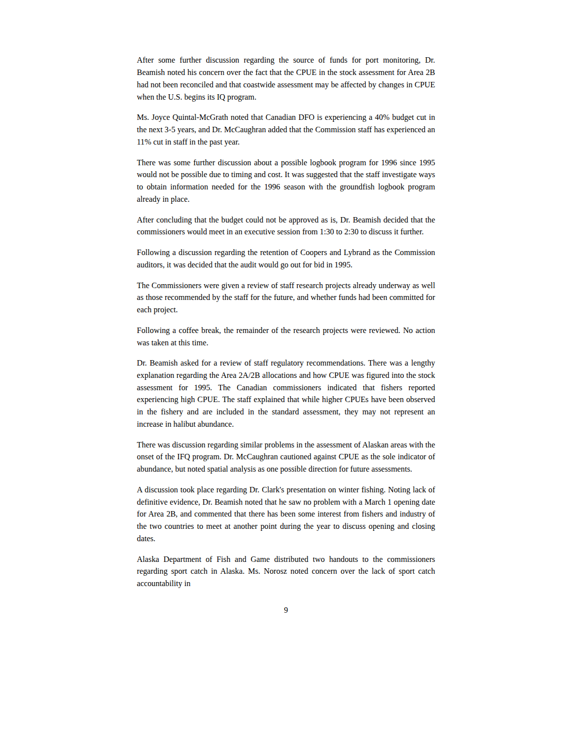After some further discussion regarding the source of funds for port monitoring, Dr. Beamish noted his concern over the fact that the CPUE in the stock assessment for Area 2B had not been reconciled and that coastwide assessment may be affected by changes in CPUE when the U.S. begins its IQ program.
Ms. Joyce Quintal-McGrath noted that Canadian DFO is experiencing a 40% budget cut in the next 3-5 years, and Dr. McCaughran added that the Commission staff has experienced an 11% cut in staff in the past year.
There was some further discussion about a possible logbook program for 1996 since 1995 would not be possible due to timing and cost. It was suggested that the staff investigate ways to obtain information needed for the 1996 season with the groundfish logbook program already in place.
After concluding that the budget could not be approved as is, Dr. Beamish decided that the commissioners would meet in an executive session from 1:30 to 2:30 to discuss it further.
Following a discussion regarding the retention of Coopers and Lybrand as the Commission auditors, it was decided that the audit would go out for bid in 1995.
The Commissioners were given a review of staff research projects already underway as well as those recommended by the staff for the future, and whether funds had been committed for each project.
Following a coffee break, the remainder of the research projects were reviewed. No action was taken at this time.
Dr. Beamish asked for a review of staff regulatory recommendations. There was a lengthy explanation regarding the Area 2A/2B allocations and how CPUE was figured into the stock assessment for 1995. The Canadian commissioners indicated that fishers reported experiencing high CPUE. The staff explained that while higher CPUEs have been observed in the fishery and are included in the standard assessment, they may not represent an increase in halibut abundance.
There was discussion regarding similar problems in the assessment of Alaskan areas with the onset of the IFQ program. Dr. McCaughran cautioned against CPUE as the sole indicator of abundance, but noted spatial analysis as one possible direction for future assessments.
A discussion took place regarding Dr. Clark's presentation on winter fishing. Noting lack of definitive evidence, Dr. Beamish noted that he saw no problem with a March 1 opening date for Area 2B, and commented that there has been some interest from fishers and industry of the two countries to meet at another point during the year to discuss opening and closing dates.
Alaska Department of Fish and Game distributed two handouts to the commissioners regarding sport catch in Alaska. Ms. Norosz noted concern over the lack of sport catch accountability in
9